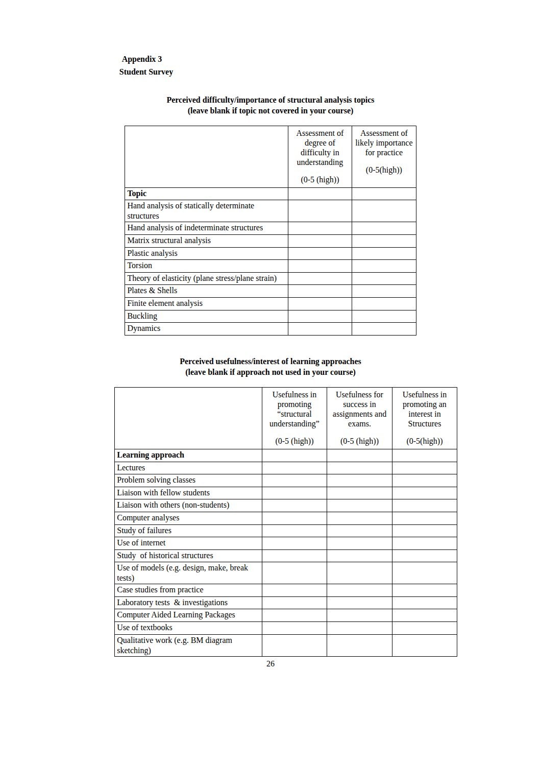Appendix 3
Student Survey
Perceived difficulty/importance of structural analysis topics (leave blank if topic not covered in your course)
| | Assessment of degree of difficulty in understanding (0-5 (high)) | Assessment of likely importance for practice (0-5(high)) |
| --- | --- | --- |
| Topic | | |
| Hand analysis of statically determinate structures | | |
| Hand analysis of indeterminate structures | | |
| Matrix structural analysis | | |
| Plastic analysis | | |
| Torsion | | |
| Theory of elasticity (plane stress/plane strain) | | |
| Plates & Shells | | |
| Finite element analysis | | |
| Buckling | | |
| Dynamics | | |
Perceived usefulness/interest of learning approaches (leave blank if approach not used in your course)
| | Usefulness in promoting “structural understanding” (0-5 (high)) | Usefulness for success in assignments and exams. (0-5 (high)) | Usefulness in promoting an interest in Structures (0-5(high)) |
| --- | --- | --- | --- |
| Learning approach | | | |
| Lectures | | | |
| Problem solving classes | | | |
| Liaison with fellow students | | | |
| Liaison with others (non-students) | | | |
| Computer analyses | | | |
| Study of failures | | | |
| Use of internet | | | |
| Study of historical structures | | | |
| Use of models (e.g. design, make, break tests) | | | |
| Case studies from practice | | | |
| Laboratory tests & investigations | | | |
| Computer Aided Learning Packages | | | |
| Use of textbooks | | | |
| Qualitative work (e.g. BM diagram sketching) | | | |
26